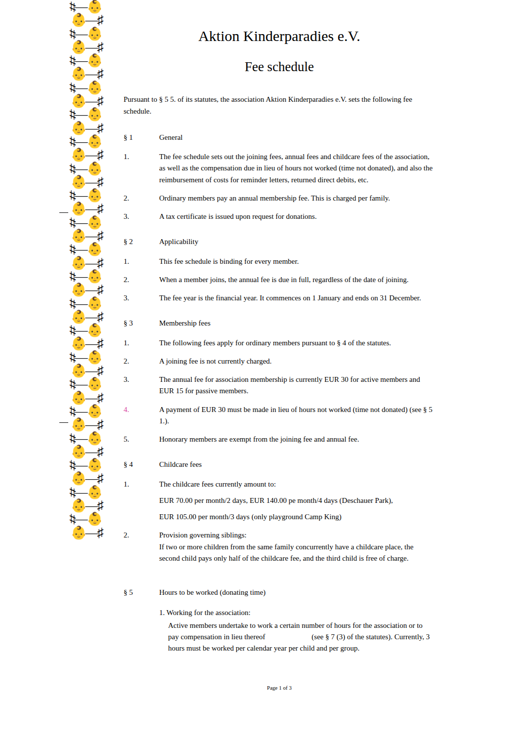👶—♯ 👶—♯ 👶—♯ 👶—♯ 👶—♯ 👶—♯ 👶—♯ 👶—♯ 👶—♯ 👶—♯ 👶—♯ 👶—♯ 👶—♯ 👶—♯ 👶—♯ 👶—♯ 👶—♯ 👶—♯ 👶—♯ 👶—♯ 👶—♯ 👶—♯ 👶—♯ 👶—♯ 👶—♯ 👶—♯ 👶—♯ 👶—♯ 👶—♯ 👶—♯ 👶—♯ 👶—♯ 👶—♯ 👶—♯ 👶—♯ 👶—♯ 👶—♯ 👶—♯ 👶—♯ 👶—♯
Aktion Kinderparadies e.V.
Fee schedule
Pursuant to § 5 5. of its statutes, the association Aktion Kinderparadies e.V. sets the following fee schedule.
§ 1 General
1. The fee schedule sets out the joining fees, annual fees and childcare fees of the association, as well as the compensation due in lieu of hours not worked (time not donated), and also the reimbursement of costs for reminder letters, returned direct debits, etc.
2. Ordinary members pay an annual membership fee. This is charged per family.
3. A tax certificate is issued upon request for donations.
§ 2 Applicability
1. This fee schedule is binding for every member.
2. When a member joins, the annual fee is due in full, regardless of the date of joining.
3. The fee year is the financial year. It commences on 1 January and ends on 31 December.
§ 3 Membership fees
1. The following fees apply for ordinary members pursuant to § 4 of the statutes.
2. A joining fee is not currently charged.
3. The annual fee for association membership is currently EUR 30 for active members and EUR 15 for passive members.
4. A payment of EUR 30 must be made in lieu of hours not worked (time not donated) (see § 5 1.).
5. Honorary members are exempt from the joining fee and annual fee.
§ 4 Childcare fees
1. The childcare fees currently amount to:
EUR 70.00 per month/2 days, EUR 140.00 pe month/4 days (Deschauer Park),
EUR 105.00 per month/3 days (only playground Camp King)
2. Provision governing siblings:
If two or more children from the same family concurrently have a childcare place, the second child pays only half of the childcare fee, and the third child is free of charge.
§ 5 Hours to be worked (donating time)
1. Working for the association: Active members undertake to work a certain number of hours for the association or to pay compensation in lieu thereof (see § 7 (3) of the statutes). Currently, 3 hours must be worked per calendar year per child and per group.
Page 1 of 3